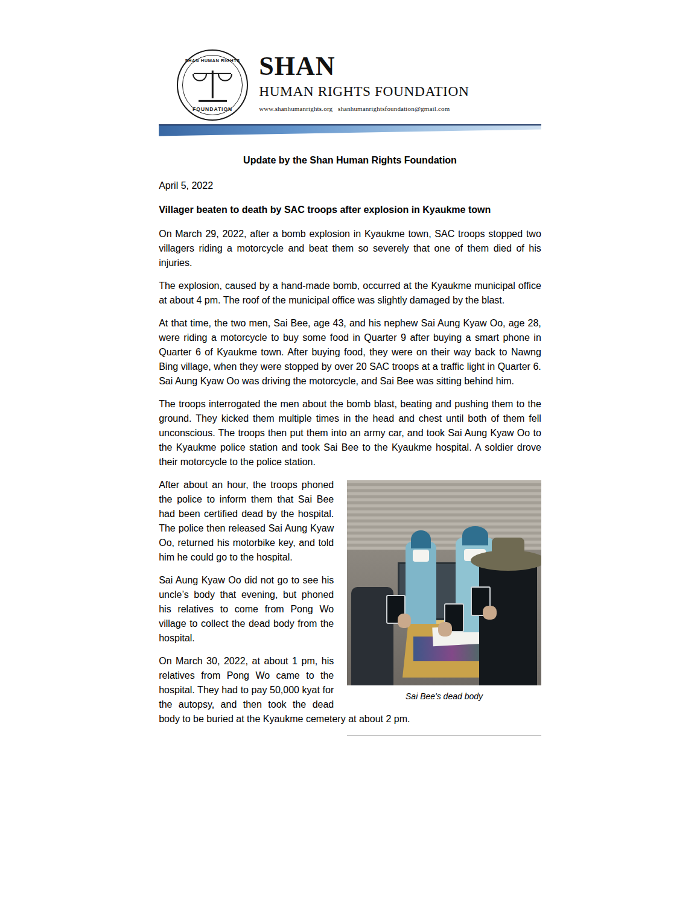SHAN HUMAN RIGHTS
FOUNDATION
SHAN
HUMAN RIGHTS FOUNDATION
www.shanhumanrights.org shanhumanrightsfoundation@gmail.com
Update by the Shan Human Rights Foundation
April 5, 2022
Villager beaten to death by SAC troops after explosion in Kyaukme town
On March 29, 2022, after a bomb explosion in Kyaukme town, SAC troops stopped two villagers riding a motorcycle and beat them so severely that one of them died of his injuries.
The explosion, caused by a hand-made bomb, occurred at the Kyaukme municipal office at about 4 pm. The roof of the municipal office was slightly damaged by the blast.
At that time, the two men, Sai Bee, age 43, and his nephew Sai Aung Kyaw Oo, age 28, were riding a motorcycle to buy some food in Quarter 9 after buying a smart phone in Quarter 6 of Kyaukme town. After buying food, they were on their way back to Nawng Bing village, when they were stopped by over 20 SAC troops at a traffic light in Quarter 6. Sai Aung Kyaw Oo was driving the motorcycle, and Sai Bee was sitting behind him.
The troops interrogated the men about the bomb blast, beating and pushing them to the ground. They kicked them multiple times in the head and chest until both of them fell unconscious. The troops then put them into an army car, and took Sai Aung Kyaw Oo to the Kyaukme police station and took Sai Bee to the Kyaukme hospital. A soldier drove their motorcycle to the police station.
Sai Bee's dead body
After about an hour, the troops phoned the police to inform them that Sai Bee had been certified dead by the hospital. The police then released Sai Aung Kyaw Oo, returned his motorbike key, and told him he could go to the hospital.
Sai Aung Kyaw Oo did not go to see his uncle’s body that evening, but phoned his relatives to come from Pong Wo village to collect the dead body from the hospital.
On March 30, 2022, at about 1 pm, his relatives from Pong Wo came to the hospital. They had to pay 50,000 kyat for the autopsy, and then took the dead body to be buried at the Kyaukme cemetery at about 2 pm.